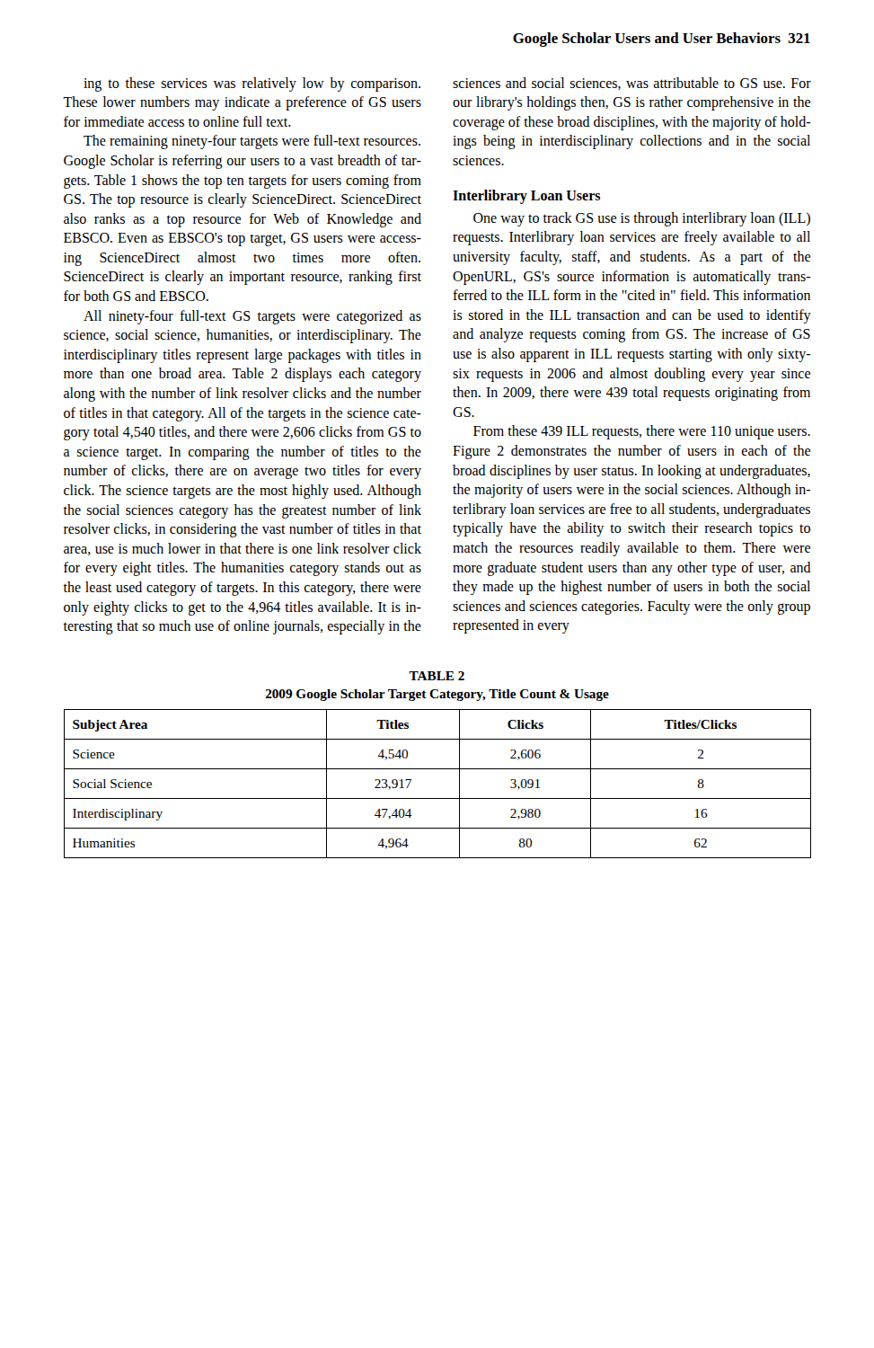Google Scholar Users and User Behaviors 321
ing to these services was relatively low by comparison. These lower numbers may indicate a preference of GS users for immediate access to online full text.
The remaining ninety-four targets were full-text resources. Google Scholar is referring our users to a vast breadth of targets. Table 1 shows the top ten targets for users coming from GS. The top resource is clearly ScienceDirect. ScienceDirect also ranks as a top resource for Web of Knowledge and EBSCO. Even as EBSCO's top target, GS users were accessing ScienceDirect almost two times more often. ScienceDirect is clearly an important resource, ranking first for both GS and EBSCO.
All ninety-four full-text GS targets were categorized as science, social science, humanities, or interdisciplinary. The interdisciplinary titles represent large packages with titles in more than one broad area. Table 2 displays each category along with the number of link resolver clicks and the number of titles in that category. All of the targets in the science category total 4,540 titles, and there were 2,606 clicks from GS to a science target. In comparing the number of titles to the number of clicks, there are on average two titles for every click. The science targets are the most highly used. Although the social sciences category has the greatest number of link resolver clicks, in considering the vast number of titles in that area, use is much lower in that there is one link resolver click for every eight titles. The humanities category stands out as the least used category of targets. In this category, there were only eighty clicks to get to the 4,964 titles available. It is interesting that so much use of online journals, especially in the sciences and social sciences, was attributable to GS use. For our library's holdings then, GS is rather comprehensive in the coverage of these broad disciplines, with the majority of holdings being in interdisciplinary collections and in the social sciences.
Interlibrary Loan Users
One way to track GS use is through interlibrary loan (ILL) requests. Interlibrary loan services are freely available to all university faculty, staff, and students. As a part of the OpenURL, GS's source information is automatically transferred to the ILL form in the "cited in" field. This information is stored in the ILL transaction and can be used to identify and analyze requests coming from GS. The increase of GS use is also apparent in ILL requests starting with only sixty-six requests in 2006 and almost doubling every year since then. In 2009, there were 439 total requests originating from GS.
From these 439 ILL requests, there were 110 unique users. Figure 2 demonstrates the number of users in each of the broad disciplines by user status. In looking at undergraduates, the majority of users were in the social sciences. Although interlibrary loan services are free to all students, undergraduates typically have the ability to switch their research topics to match the resources readily available to them. There were more graduate student users than any other type of user, and they made up the highest number of users in both the social sciences and sciences categories. Faculty were the only group represented in every
TABLE 2 2009 Google Scholar Target Category, Title Count & Usage
| Subject Area | Titles | Clicks | Titles/Clicks |
| --- | --- | --- | --- |
| Science | 4,540 | 2,606 | 2 |
| Social Science | 23,917 | 3,091 | 8 |
| Interdisciplinary | 47,404 | 2,980 | 16 |
| Humanities | 4,964 | 80 | 62 |